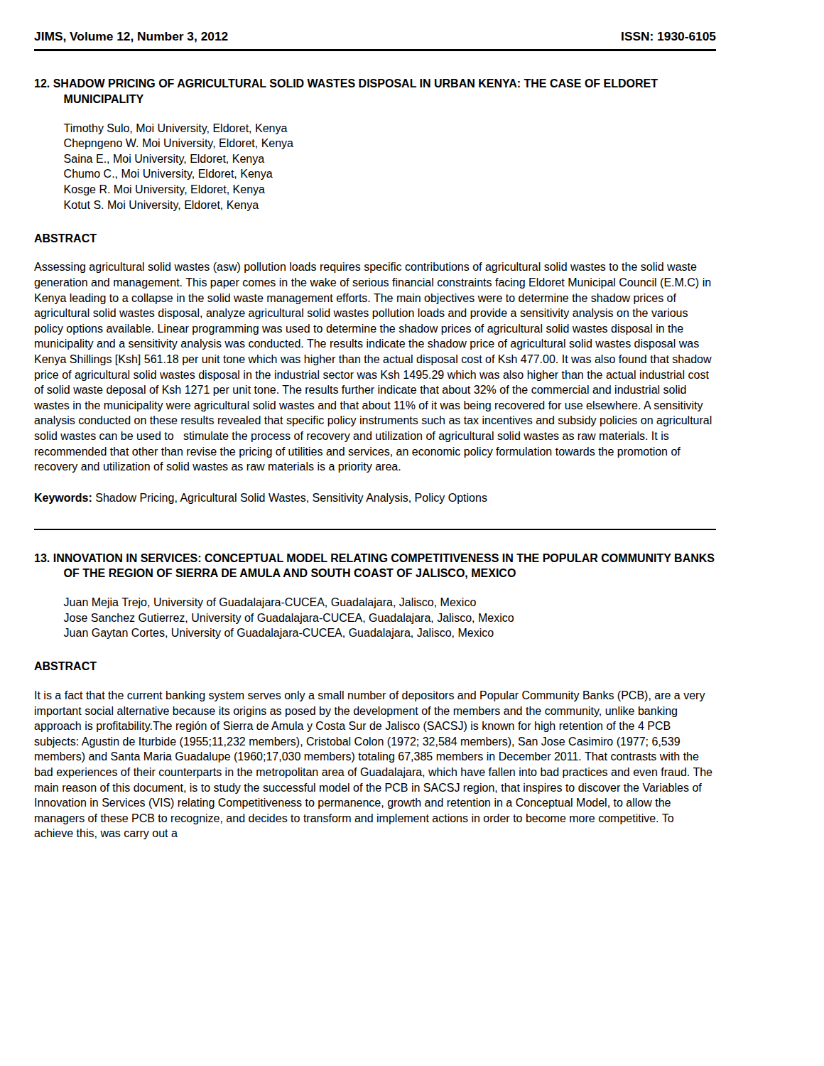JIMS, Volume 12, Number 3, 2012 ISSN: 1930-6105
12. Shadow Pricing of Agricultural Solid Wastes Disposal in Urban Kenya: The Case of Eldoret Municipality
Timothy Sulo, Moi University, Eldoret, Kenya
Chepngeno W. Moi University, Eldoret, Kenya
Saina E., Moi University, Eldoret, Kenya
Chumo C., Moi University, Eldoret, Kenya
Kosge R. Moi University, Eldoret, Kenya
Kotut S. Moi University, Eldoret, Kenya
Abstract
Assessing agricultural solid wastes (asw) pollution loads requires specific contributions of agricultural solid wastes to the solid waste generation and management. This paper comes in the wake of serious financial constraints facing Eldoret Municipal Council (E.M.C) in Kenya leading to a collapse in the solid waste management efforts. The main objectives were to determine the shadow prices of agricultural solid wastes disposal, analyze agricultural solid wastes pollution loads and provide a sensitivity analysis on the various policy options available. Linear programming was used to determine the shadow prices of agricultural solid wastes disposal in the municipality and a sensitivity analysis was conducted. The results indicate the shadow price of agricultural solid wastes disposal was Kenya Shillings [Ksh] 561.18 per unit tone which was higher than the actual disposal cost of Ksh 477.00. It was also found that shadow price of agricultural solid wastes disposal in the industrial sector was Ksh 1495.29 which was also higher than the actual industrial cost of solid waste deposal of Ksh 1271 per unit tone. The results further indicate that about 32% of the commercial and industrial solid wastes in the municipality were agricultural solid wastes and that about 11% of it was being recovered for use elsewhere. A sensitivity analysis conducted on these results revealed that specific policy instruments such as tax incentives and subsidy policies on agricultural solid wastes can be used to stimulate the process of recovery and utilization of agricultural solid wastes as raw materials. It is recommended that other than revise the pricing of utilities and services, an economic policy formulation towards the promotion of recovery and utilization of solid wastes as raw materials is a priority area.
Keywords: Shadow Pricing, Agricultural Solid Wastes, Sensitivity Analysis, Policy Options
13. Innovation in Services: Conceptual Model Relating Competitiveness in the Popular Community Banks of the Region of Sierra de Amula and South Coast of Jalisco, Mexico
Juan Mejia Trejo, University of Guadalajara-CUCEA, Guadalajara, Jalisco, Mexico
Jose Sanchez Gutierrez, University of Guadalajara-CUCEA, Guadalajara, Jalisco, Mexico
Juan Gaytan Cortes, University of Guadalajara-CUCEA, Guadalajara, Jalisco, Mexico
Abstract
It is a fact that the current banking system serves only a small number of depositors and Popular Community Banks (PCB), are a very important social alternative because its origins as posed by the development of the members and the community, unlike banking approach is profitability.The región of Sierra de Amula y Costa Sur de Jalisco (SACSJ) is known for high retention of the 4 PCB subjects: Agustin de Iturbide (1955;11,232 members), Cristobal Colon (1972; 32,584 members), San Jose Casimiro (1977; 6,539 members) and Santa Maria Guadalupe (1960;17,030 members) totaling 67,385 members in December 2011. That contrasts with the bad experiences of their counterparts in the metropolitan area of Guadalajara, which have fallen into bad practices and even fraud. The main reason of this document, is to study the successful model of the PCB in SACSJ region, that inspires to discover the Variables of Innovation in Services (VIS) relating Competitiveness to permanence, growth and retention in a Conceptual Model, to allow the managers of these PCB to recognize, and decides to transform and implement actions in order to become more competitive. To achieve this, was carry out a